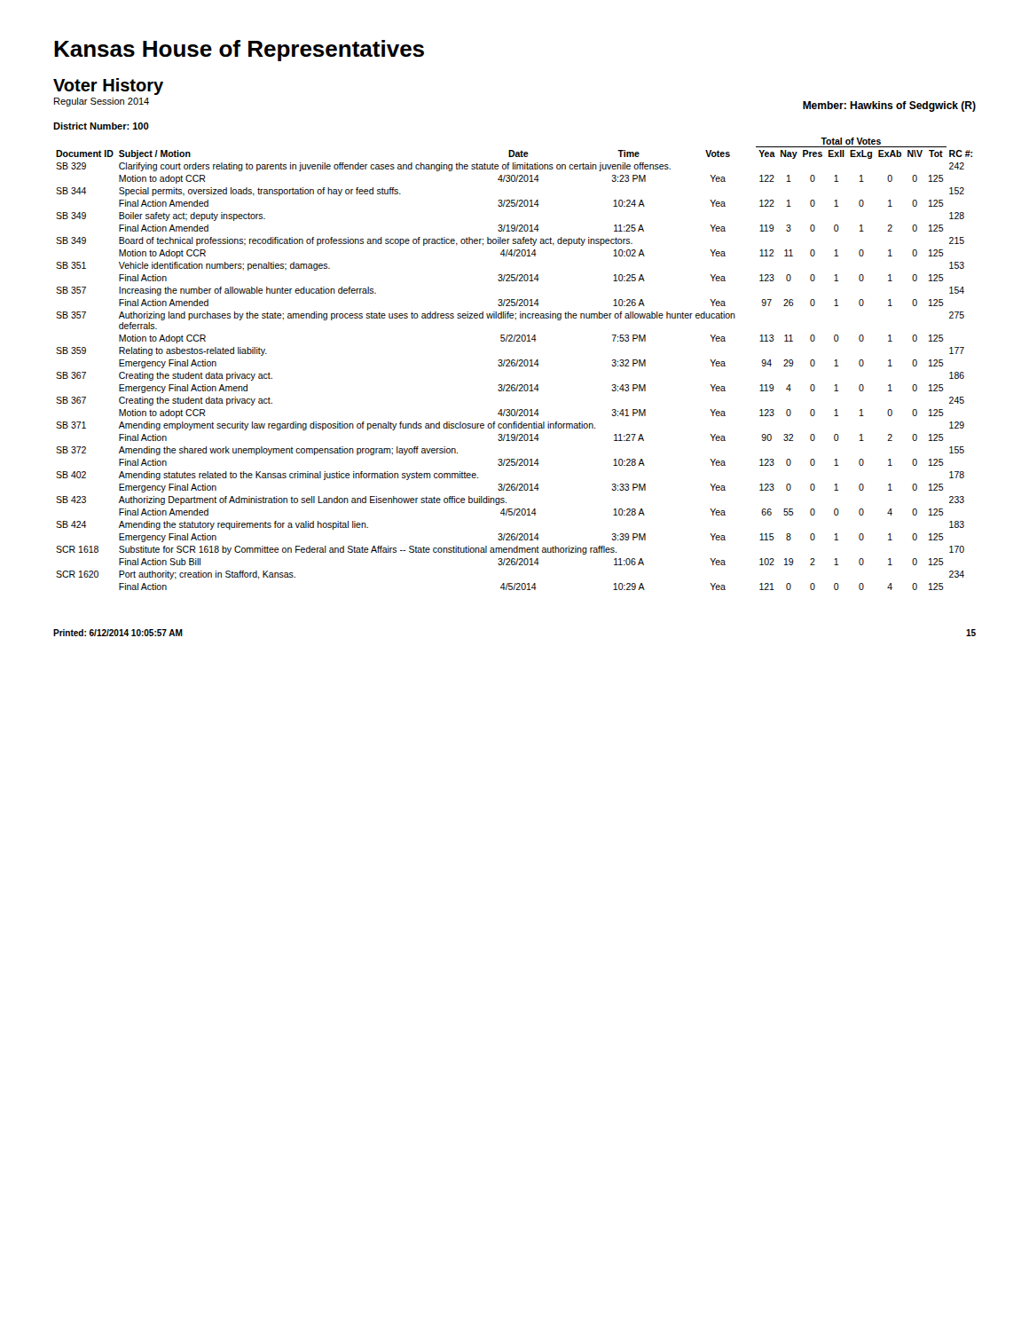Kansas House of Representatives
Voter History
Regular Session 2014
Member: Hawkins of Sedgwick (R)
District Number: 100
| Document ID | Subject / Motion | Date | Time | Votes | Total of Votes | RC #: |
| --- | --- | --- | --- | --- | --- | --- |
| Yea | Nay | Pres | ExII | ExLg | ExAb | N\V | Tot |
| SB 329 | Clarifying court orders relating to parents in juvenile offender cases and changing the statute of limitations on certain juvenile offenses. | | | | | | | | | 242 |
| | Motion to adopt CCR | 4/30/2014 | 3:23 PM | Yea | 122 | 1 | 0 | 1 | 1 | 0 | 0 | 125 | |
| SB 344 | Special permits, oversized loads, transportation of hay or feed stuffs. | | | | | | | | | 152 |
| | Final Action Amended | 3/25/2014 | 10:24 A | Yea | 122 | 1 | 0 | 1 | 0 | 1 | 0 | 125 | |
| SB 349 | Boiler safety act; deputy inspectors. | | | | | | | | | 128 |
| | Final Action Amended | 3/19/2014 | 11:25 A | Yea | 119 | 3 | 0 | 0 | 1 | 2 | 0 | 125 | |
| SB 349 | Board of technical professions; recodification of professions and scope of practice, other; boiler safety act, deputy inspectors. | | | | | | | | | 215 |
| | Motion to Adopt CCR | 4/4/2014 | 10:02 A | Yea | 112 | 11 | 0 | 1 | 0 | 1 | 0 | 125 | |
| SB 351 | Vehicle identification numbers; penalties; damages. | | | | | | | | | 153 |
| | Final Action | 3/25/2014 | 10:25 A | Yea | 123 | 0 | 0 | 1 | 0 | 1 | 0 | 125 | |
| SB 357 | Increasing the number of allowable hunter education deferrals. | | | | | | | | | 154 |
| | Final Action Amended | 3/25/2014 | 10:26 A | Yea | 97 | 26 | 0 | 1 | 0 | 1 | 0 | 125 | |
| SB 357 | Authorizing land purchases by the state; amending process state uses to address seized wildlife; increasing the number of allowable hunter education deferrals. | | | | | | | | | 275 |
| | Motion to Adopt CCR | 5/2/2014 | 7:53 PM | Yea | 113 | 11 | 0 | 0 | 0 | 1 | 0 | 125 | |
| SB 359 | Relating to asbestos-related liability. | | | | | | | | | 177 |
| | Emergency Final Action | 3/26/2014 | 3:32 PM | Yea | 94 | 29 | 0 | 1 | 0 | 1 | 0 | 125 | |
| SB 367 | Creating the student data privacy act. | | | | | | | | | 186 |
| | Emergency Final Action Amend | 3/26/2014 | 3:43 PM | Yea | 119 | 4 | 0 | 1 | 0 | 1 | 0 | 125 | |
| SB 367 | Creating the student data privacy act. | | | | | | | | | 245 |
| | Motion to adopt CCR | 4/30/2014 | 3:41 PM | Yea | 123 | 0 | 0 | 1 | 1 | 0 | 0 | 125 | |
| SB 371 | Amending employment security law regarding disposition of penalty funds and disclosure of confidential information. | | | | | | | | | 129 |
| | Final Action | 3/19/2014 | 11:27 A | Yea | 90 | 32 | 0 | 0 | 1 | 2 | 0 | 125 | |
| SB 372 | Amending the shared work unemployment compensation program; layoff aversion. | | | | | | | | | 155 |
| | Final Action | 3/25/2014 | 10:28 A | Yea | 123 | 0 | 0 | 1 | 0 | 1 | 0 | 125 | |
| SB 402 | Amending statutes related to the Kansas criminal justice information system committee. | | | | | | | | | 178 |
| | Emergency Final Action | 3/26/2014 | 3:33 PM | Yea | 123 | 0 | 0 | 1 | 0 | 1 | 0 | 125 | |
| SB 423 | Authorizing Department of Administration to sell Landon and Eisenhower state office buildings. | | | | | | | | | 233 |
| | Final Action Amended | 4/5/2014 | 10:28 A | Yea | 66 | 55 | 0 | 0 | 0 | 4 | 0 | 125 | |
| SB 424 | Amending the statutory requirements for a valid hospital lien. | | | | | | | | | 183 |
| | Emergency Final Action | 3/26/2014 | 3:39 PM | Yea | 115 | 8 | 0 | 1 | 0 | 1 | 0 | 125 | |
| SCR 1618 | Substitute for SCR 1618 by Committee on Federal and State Affairs -- State constitutional amendment authorizing raffles. | | | | | | | | | 170 |
| | Final Action Sub Bill | 3/26/2014 | 11:06 A | Yea | 102 | 19 | 2 | 1 | 0 | 1 | 0 | 125 | |
| SCR 1620 | Port authority; creation in Stafford, Kansas. | | | | | | | | | 234 |
| | Final Action | 4/5/2014 | 10:29 A | Yea | 121 | 0 | 0 | 0 | 0 | 4 | 0 | 125 | |
Printed: 6/12/2014 10:05:57 AM
15